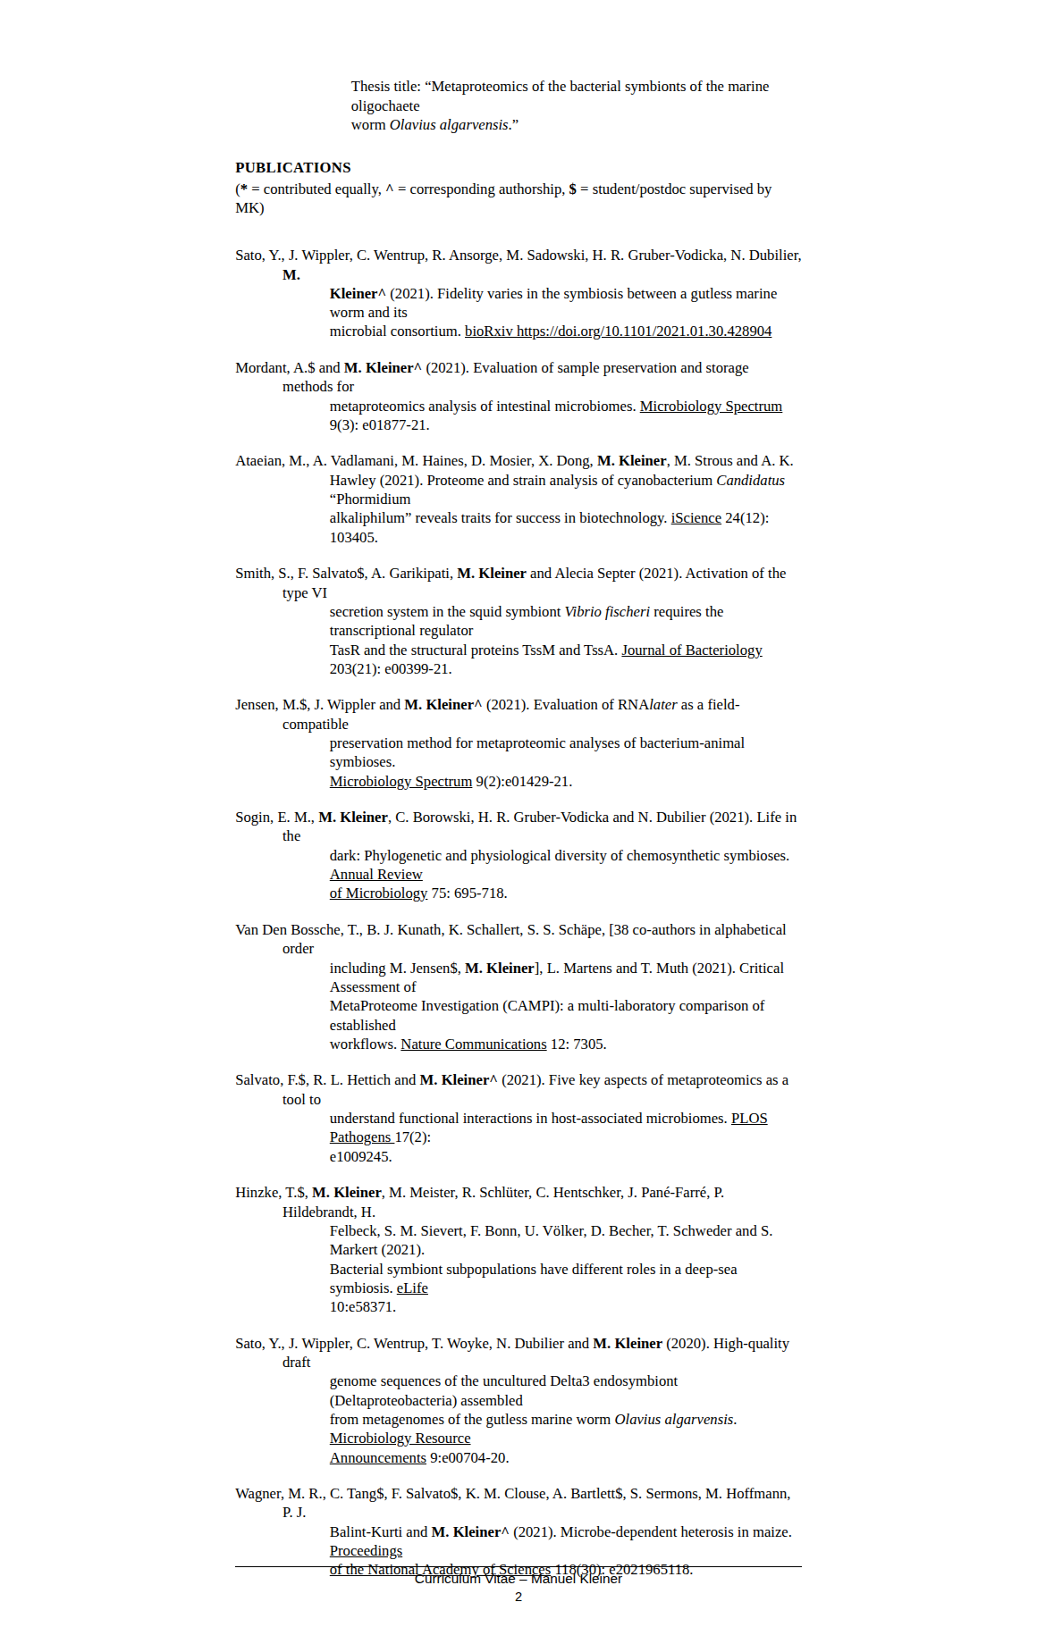Thesis title: “Metaproteomics of the bacterial symbionts of the marine oligochaete worm Olavius algarvensis.”
PUBLICATIONS
(* = contributed equally, ^ = corresponding authorship, $ = student/postdoc supervised by MK)
Sato, Y., J. Wippler, C. Wentrup, R. Ansorge, M. Sadowski, H. R. Gruber-Vodicka, N. Dubilier, M. Kleiner^ (2021). Fidelity varies in the symbiosis between a gutless marine worm and its microbial consortium. bioRxiv https://doi.org/10.1101/2021.01.30.428904
Mordant, A.$ and M. Kleiner^ (2021). Evaluation of sample preservation and storage methods for metaproteomics analysis of intestinal microbiomes. Microbiology Spectrum 9(3): e01877-21.
Ataeian, M., A. Vadlamani, M. Haines, D. Mosier, X. Dong, M. Kleiner, M. Strous and A. K. Hawley (2021). Proteome and strain analysis of cyanobacterium Candidatus “Phormidium alkaliphilum” reveals traits for success in biotechnology. iScience 24(12): 103405.
Smith, S., F. Salvato$, A. Garikipati, M. Kleiner and Alecia Septer (2021). Activation of the type VI secretion system in the squid symbiont Vibrio fischeri requires the transcriptional regulator TasR and the structural proteins TssM and TssA. Journal of Bacteriology 203(21): e00399-21.
Jensen, M.$, J. Wippler and M. Kleiner^ (2021). Evaluation of RNAlater as a field-compatible preservation method for metaproteomic analyses of bacterium-animal symbioses. Microbiology Spectrum 9(2):e01429-21.
Sogin, E. M., M. Kleiner, C. Borowski, H. R. Gruber-Vodicka and N. Dubilier (2021). Life in the dark: Phylogenetic and physiological diversity of chemosynthetic symbioses. Annual Review of Microbiology 75: 695-718.
Van Den Bossche, T., B. J. Kunath, K. Schallert, S. S. Schäpe, [38 co-authors in alphabetical order including M. Jensen$, M. Kleiner], L. Martens and T. Muth (2021). Critical Assessment of MetaProteome Investigation (CAMPI): a multi-laboratory comparison of established workflows. Nature Communications 12: 7305.
Salvato, F.$, R. L. Hettich and M. Kleiner^ (2021). Five key aspects of metaproteomics as a tool to understand functional interactions in host-associated microbiomes. PLOS Pathogens 17(2): e1009245.
Hinzke, T.$, M. Kleiner, M. Meister, R. Schlüter, C. Hentschker, J. Pané-Farré, P. Hildebrandt, H. Felbeck, S. M. Sievert, F. Bonn, U. Völker, D. Becher, T. Schweder and S. Markert (2021). Bacterial symbiont subpopulations have different roles in a deep-sea symbiosis. eLife 10:e58371.
Sato, Y., J. Wippler, C. Wentrup, T. Woyke, N. Dubilier and M. Kleiner (2020). High-quality draft genome sequences of the uncultured Delta3 endosymbiont (Deltaproteobacteria) assembled from metagenomes of the gutless marine worm Olavius algarvensis. Microbiology Resource Announcements 9:e00704-20.
Wagner, M. R., C. Tang$, F. Salvato$, K. M. Clouse, A. Bartlett$, S. Sermons, M. Hoffmann, P. J. Balint-Kurti and M. Kleiner^ (2021). Microbe-dependent heterosis in maize. Proceedings of the National Academy of Sciences 118(30): e2021965118.
Curriculum Vitae – Manuel Kleiner
2